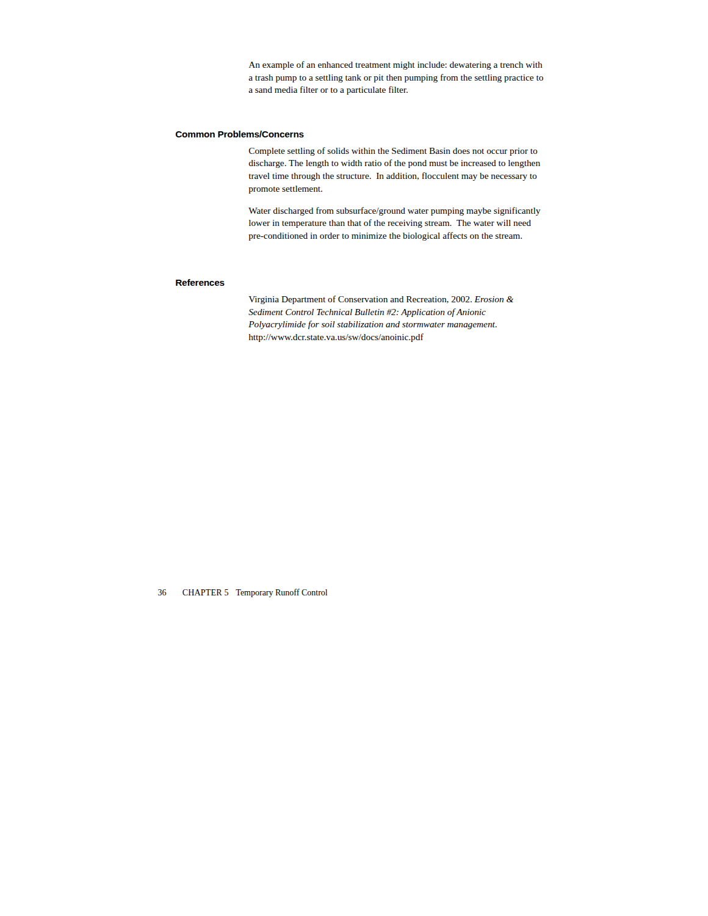An example of an enhanced treatment might include: dewatering a trench with a trash pump to a settling tank or pit then pumping from the settling practice to a sand media filter or to a particulate filter.
Common Problems/Concerns
Complete settling of solids within the Sediment Basin does not occur prior to discharge. The length to width ratio of the pond must be increased to lengthen travel time through the structure. In addition, flocculent may be necessary to promote settlement.
Water discharged from subsurface/ground water pumping maybe significantly lower in temperature than that of the receiving stream. The water will need pre-conditioned in order to minimize the biological affects on the stream.
References
Virginia Department of Conservation and Recreation, 2002. Erosion & Sediment Control Technical Bulletin #2: Application of Anionic Polyacrylimide for soil stabilization and stormwater management. http://www.dcr.state.va.us/sw/docs/anoinic.pdf
36 CHAPTER 5 Temporary Runoff Control